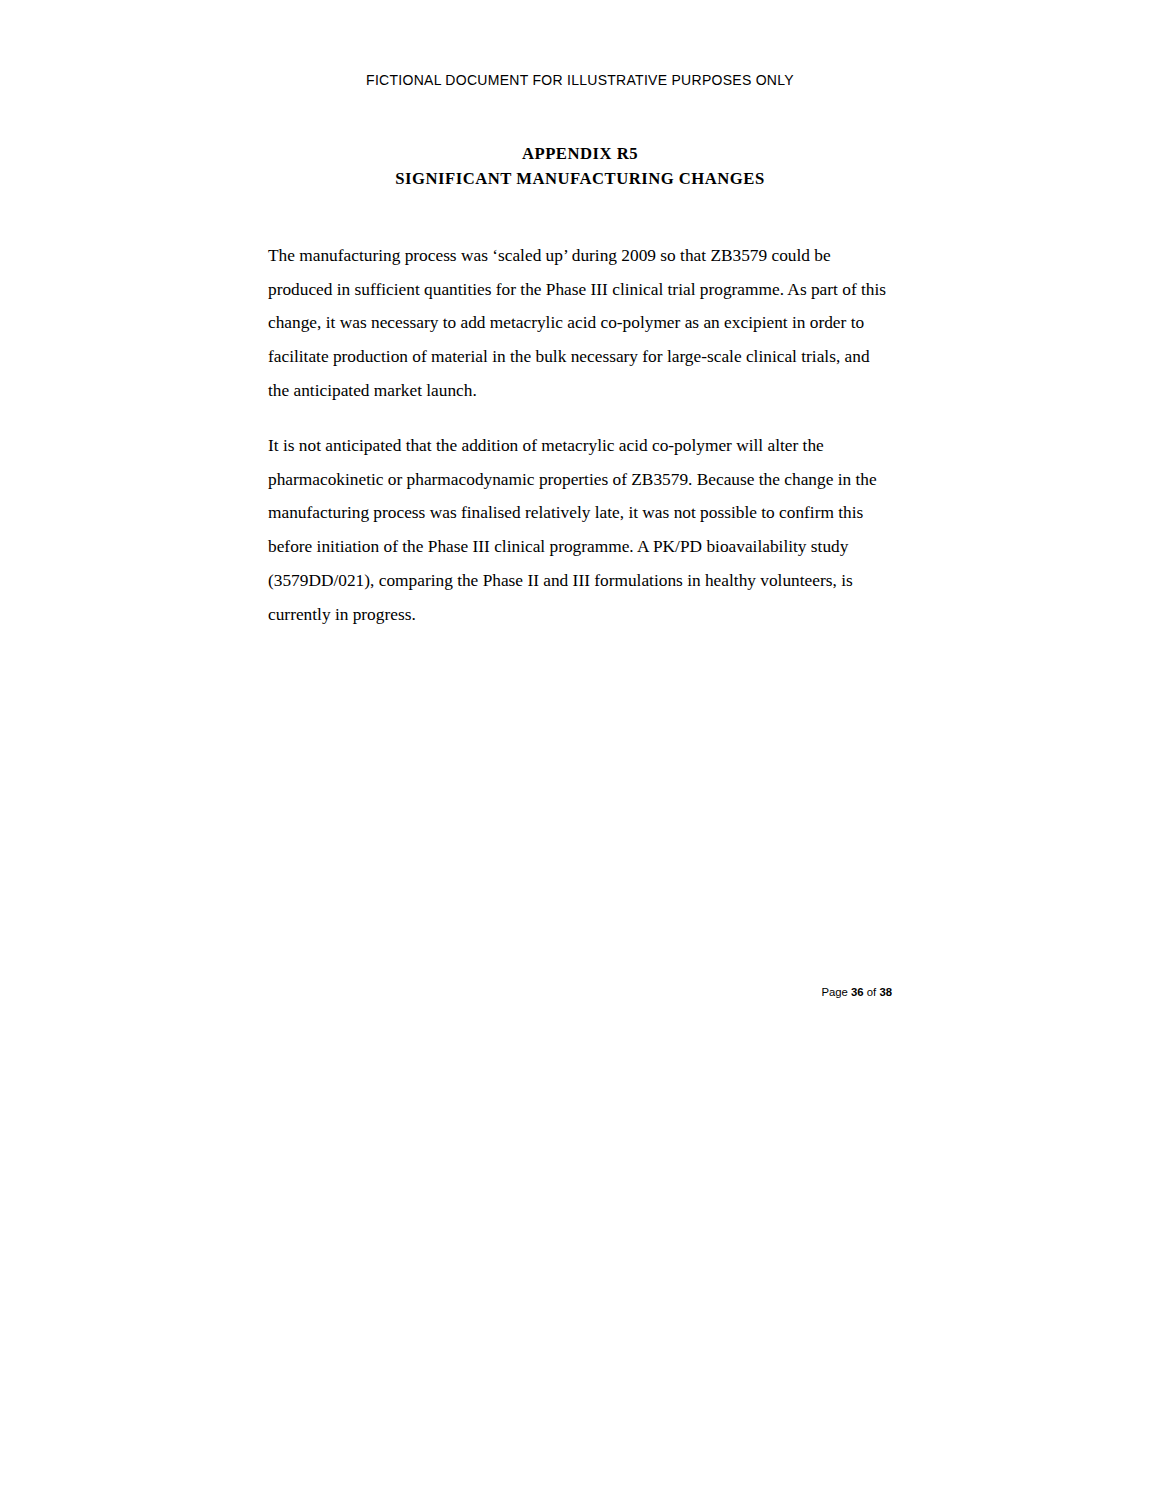FICTIONAL DOCUMENT FOR ILLUSTRATIVE PURPOSES ONLY
APPENDIX R5 SIGNIFICANT MANUFACTURING CHANGES
The manufacturing process was ‘scaled up’ during 2009 so that ZB3579 could be produced in sufficient quantities for the Phase III clinical trial programme. As part of this change, it was necessary to add metacrylic acid co-polymer as an excipient in order to facilitate production of material in the bulk necessary for large-scale clinical trials, and the anticipated market launch.
It is not anticipated that the addition of metacrylic acid co-polymer will alter the pharmacokinetic or pharmacodynamic properties of ZB3579. Because the change in the manufacturing process was finalised relatively late, it was not possible to confirm this before initiation of the Phase III clinical programme. A PK/PD bioavailability study (3579DD/021), comparing the Phase II and III formulations in healthy volunteers, is currently in progress.
Page 36 of 38